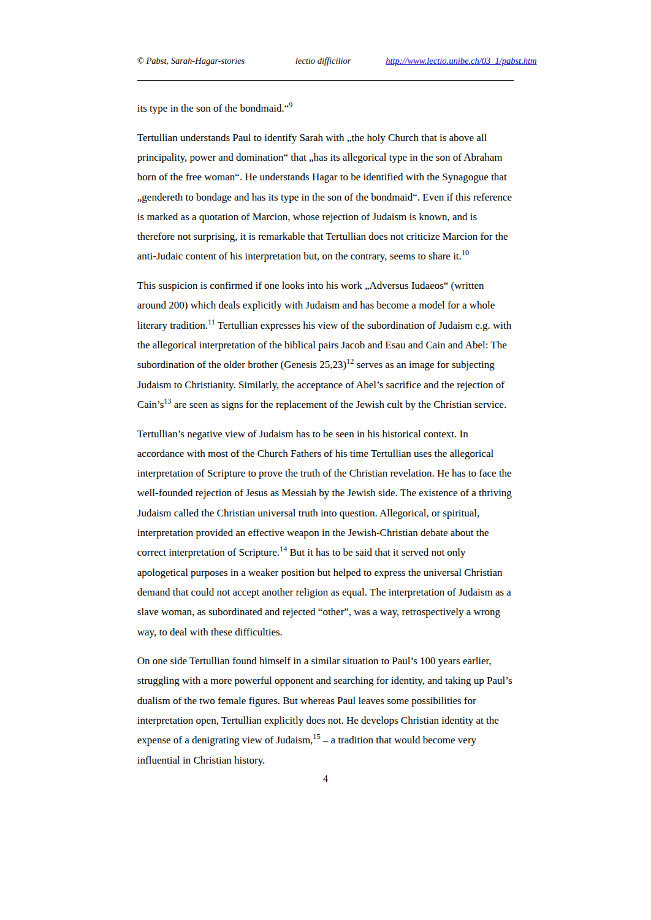| © Pabst, Sarah-Hagar-stories | lectio difficilior | http://www.lectio.unibe.ch/03_1/pabst.htm |
its type in the son of the bondmaid.“9
Tertullian understands Paul to identify Sarah with „the holy Church that is above all principality, power and domination“ that „has its allegorical type in the son of Abraham born of the free woman“. He understands Hagar to be identified with the Synagogue that „gendereth to bondage and has its type in the son of the bondmaid“. Even if this reference is marked as a quotation of Marcion, whose rejection of Judaism is known, and is therefore not surprising, it is remarkable that Tertullian does not criticize Marcion for the anti-Judaic content of his interpretation but, on the contrary, seems to share it.10
This suspicion is confirmed if one looks into his work „Adversus Iudaeos“ (written around 200) which deals explicitly with Judaism and has become a model for a whole literary tradition.11 Tertullian expresses his view of the subordination of Judaism e.g. with the allegorical interpretation of the biblical pairs Jacob and Esau and Cain and Abel: The subordination of the older brother (Genesis 25,23)12 serves as an image for subjecting Judaism to Christianity. Similarly, the acceptance of Abel’s sacrifice and the rejection of Cain’s13 are seen as signs for the replacement of the Jewish cult by the Christian service.
Tertullian’s negative view of Judaism has to be seen in his historical context. In accordance with most of the Church Fathers of his time Tertullian uses the allegorical interpretation of Scripture to prove the truth of the Christian revelation. He has to face the well-founded rejection of Jesus as Messiah by the Jewish side. The existence of a thriving Judaism called the Christian universal truth into question. Allegorical, or spiritual, interpretation provided an effective weapon in the Jewish-Christian debate about the correct interpretation of Scripture.14 But it has to be said that it served not only apologetical purposes in a weaker position but helped to express the universal Christian demand that could not accept another religion as equal. The interpretation of Judaism as a slave woman, as subordinated and rejected “other”, was a way, retrospectively a wrong way, to deal with these difficulties.
On one side Tertullian found himself in a similar situation to Paul’s 100 years earlier, struggling with a more powerful opponent and searching for identity, and taking up Paul’s dualism of the two female figures. But whereas Paul leaves some possibilities for interpretation open, Tertullian explicitly does not. He develops Christian identity at the expense of a denigrating view of Judaism,15 – a tradition that would become very influential in Christian history.
4